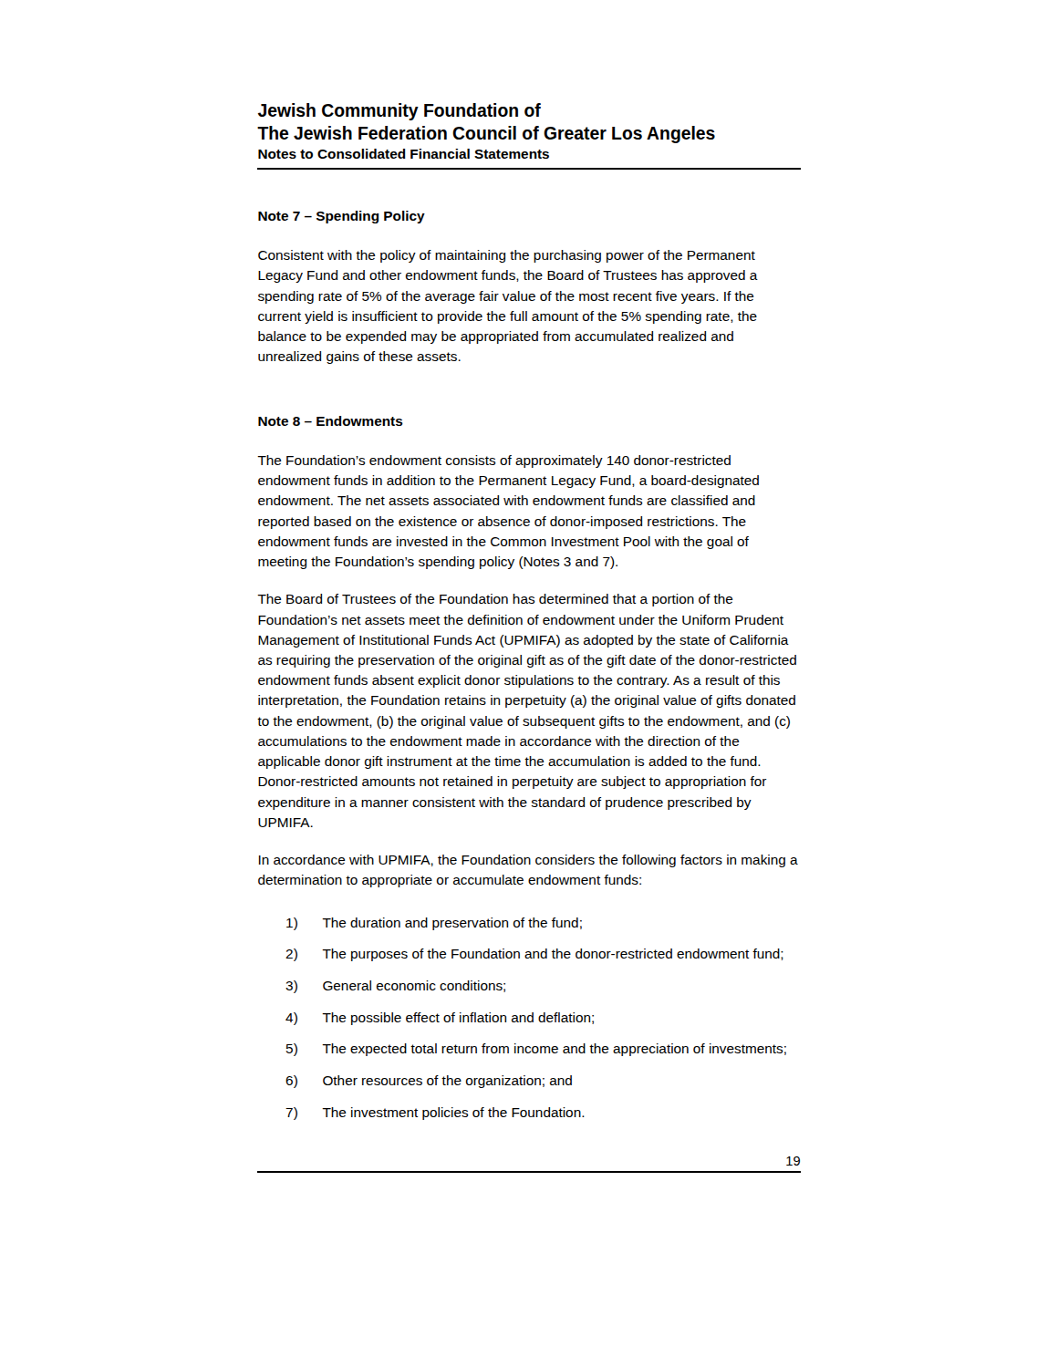Jewish Community Foundation of
The Jewish Federation Council of Greater Los Angeles
Notes to Consolidated Financial Statements
Note 7 – Spending Policy
Consistent with the policy of maintaining the purchasing power of the Permanent Legacy Fund and other endowment funds, the Board of Trustees has approved a spending rate of 5% of the average fair value of the most recent five years. If the current yield is insufficient to provide the full amount of the 5% spending rate, the balance to be expended may be appropriated from accumulated realized and unrealized gains of these assets.
Note 8 – Endowments
The Foundation’s endowment consists of approximately 140 donor-restricted endowment funds in addition to the Permanent Legacy Fund, a board-designated endowment. The net assets associated with endowment funds are classified and reported based on the existence or absence of donor-imposed restrictions. The endowment funds are invested in the Common Investment Pool with the goal of meeting the Foundation’s spending policy (Notes 3 and 7).
The Board of Trustees of the Foundation has determined that a portion of the Foundation’s net assets meet the definition of endowment under the Uniform Prudent Management of Institutional Funds Act (UPMIFA) as adopted by the state of California as requiring the preservation of the original gift as of the gift date of the donor-restricted endowment funds absent explicit donor stipulations to the contrary. As a result of this interpretation, the Foundation retains in perpetuity (a) the original value of gifts donated to the endowment, (b) the original value of subsequent gifts to the endowment, and (c) accumulations to the endowment made in accordance with the direction of the applicable donor gift instrument at the time the accumulation is added to the fund. Donor-restricted amounts not retained in perpetuity are subject to appropriation for expenditure in a manner consistent with the standard of prudence prescribed by UPMIFA.
In accordance with UPMIFA, the Foundation considers the following factors in making a determination to appropriate or accumulate endowment funds:
1) The duration and preservation of the fund;
2) The purposes of the Foundation and the donor-restricted endowment fund;
3) General economic conditions;
4) The possible effect of inflation and deflation;
5) The expected total return from income and the appreciation of investments;
6) Other resources of the organization; and
7) The investment policies of the Foundation.
19